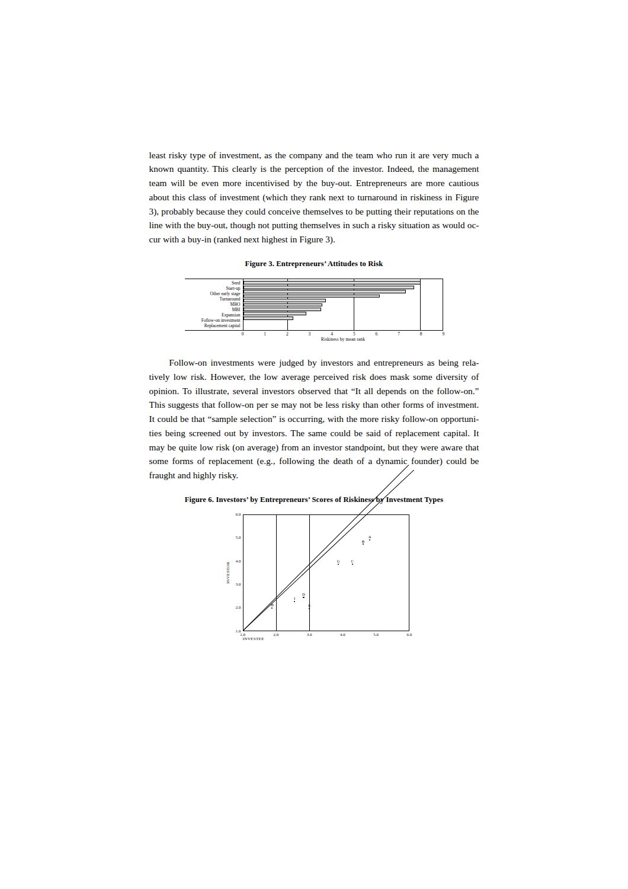least risky type of investment, as the company and the team who run it are very much a known quantity. This clearly is the perception of the investor. Indeed, the management team will be even more incentivised by the buy-out. Entrepreneurs are more cautious about this class of investment (which they rank next to turnaround in riskiness in Figure 3), probably because they could conceive themselves to be putting their reputations on the line with the buy-out, though not putting themselves in such a risky situation as would occur with a buy-in (ranked next highest in Figure 3).
Figure 3. Entrepreneurs’ Attitudes to Risk
Seed Start-up Other early stage Turnaround MBO MBI Expansion Follow-on investment Replacement capital
0 1 2 3 4 5 6 7 8 9
Riskiness by mean rank
Follow-on investments were judged by investors and entrepreneurs as being relatively low risk. However, the low average perceived risk does mask some diversity of opinion. To illustrate, several investors observed that “It all depends on the follow-on.” This suggests that follow-on per se may not be less risky than other forms of investment. It could be that “sample selection” is occurring, with the more risky follow-on opportunities being screened out by investors. The same could be said of replacement capital. It may be quite low risk (on average) from an investor standpoint, but they were aware that some forms of replacement (e.g., following the death of a dynamic founder) could be fraught and highly risky.
Figure 6. Investors’ by Entrepreneurs’ Scores of Riskiness by Investment Types
6.0 5.0 4.0 3.0 2.0 1.0 INVESTOR
A
B
C
G
D
I
E
H
1.0 2.0 3.0 4.0 5.0 6.0
INVESTEE